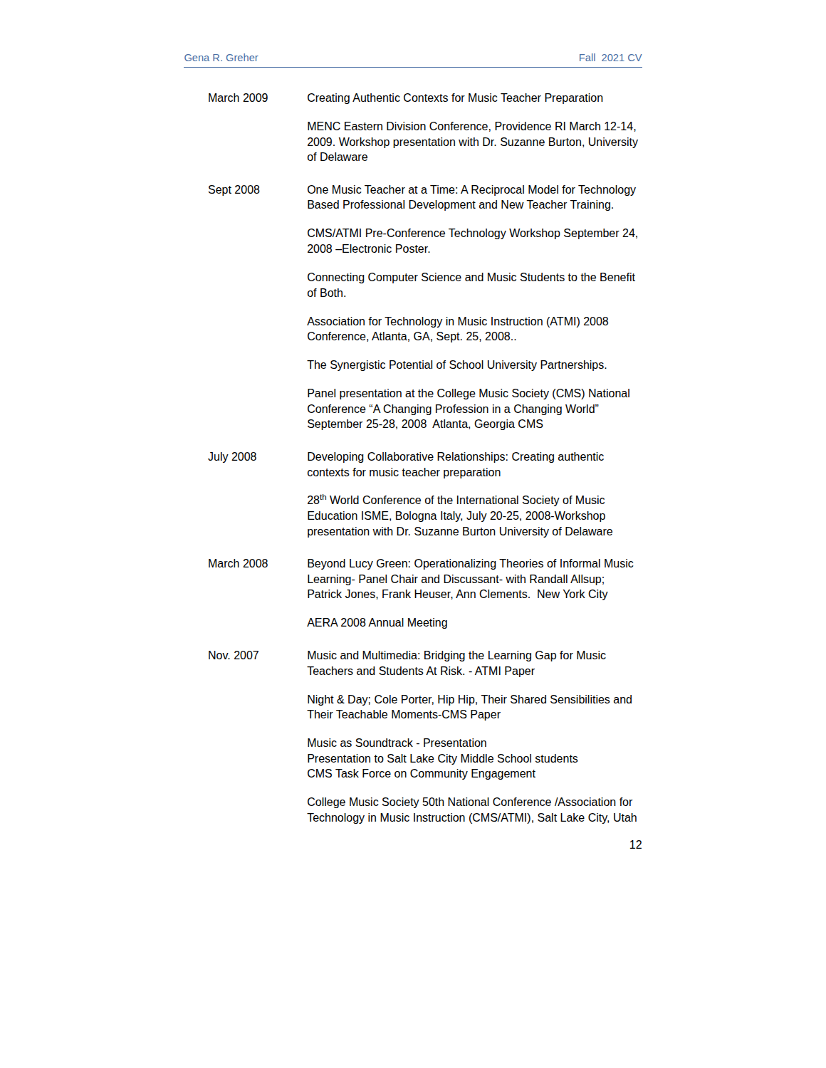Gena R. Greher Fall 2021 CV
March 2009
Creating Authentic Contexts for Music Teacher Preparation
MENC Eastern Division Conference, Providence RI March 12-14, 2009. Workshop presentation with Dr. Suzanne Burton, University of Delaware
Sept 2008
One Music Teacher at a Time: A Reciprocal Model for Technology Based Professional Development and New Teacher Training.
CMS/ATMI Pre-Conference Technology Workshop September 24, 2008 –Electronic Poster.
Connecting Computer Science and Music Students to the Benefit of Both.
Association for Technology in Music Instruction (ATMI) 2008 Conference, Atlanta, GA, Sept. 25, 2008..
The Synergistic Potential of School University Partnerships.
Panel presentation at the College Music Society (CMS) National Conference “A Changing Profession in a Changing World” September 25-28, 2008 Atlanta, Georgia CMS
July 2008
Developing Collaborative Relationships: Creating authentic contexts for music teacher preparation
28th World Conference of the International Society of Music Education ISME, Bologna Italy, July 20-25, 2008-Workshop presentation with Dr. Suzanne Burton University of Delaware
March 2008
Beyond Lucy Green: Operationalizing Theories of Informal Music Learning- Panel Chair and Discussant- with Randall Allsup; Patrick Jones, Frank Heuser, Ann Clements. New York City
AERA 2008 Annual Meeting
Nov. 2007
Music and Multimedia: Bridging the Learning Gap for Music Teachers and Students At Risk. - ATMI Paper
Night & Day; Cole Porter, Hip Hip, Their Shared Sensibilities and Their Teachable Moments-CMS Paper
Music as Soundtrack - Presentation
Presentation to Salt Lake City Middle School students
CMS Task Force on Community Engagement
College Music Society 50th National Conference /Association for Technology in Music Instruction (CMS/ATMI), Salt Lake City, Utah
12